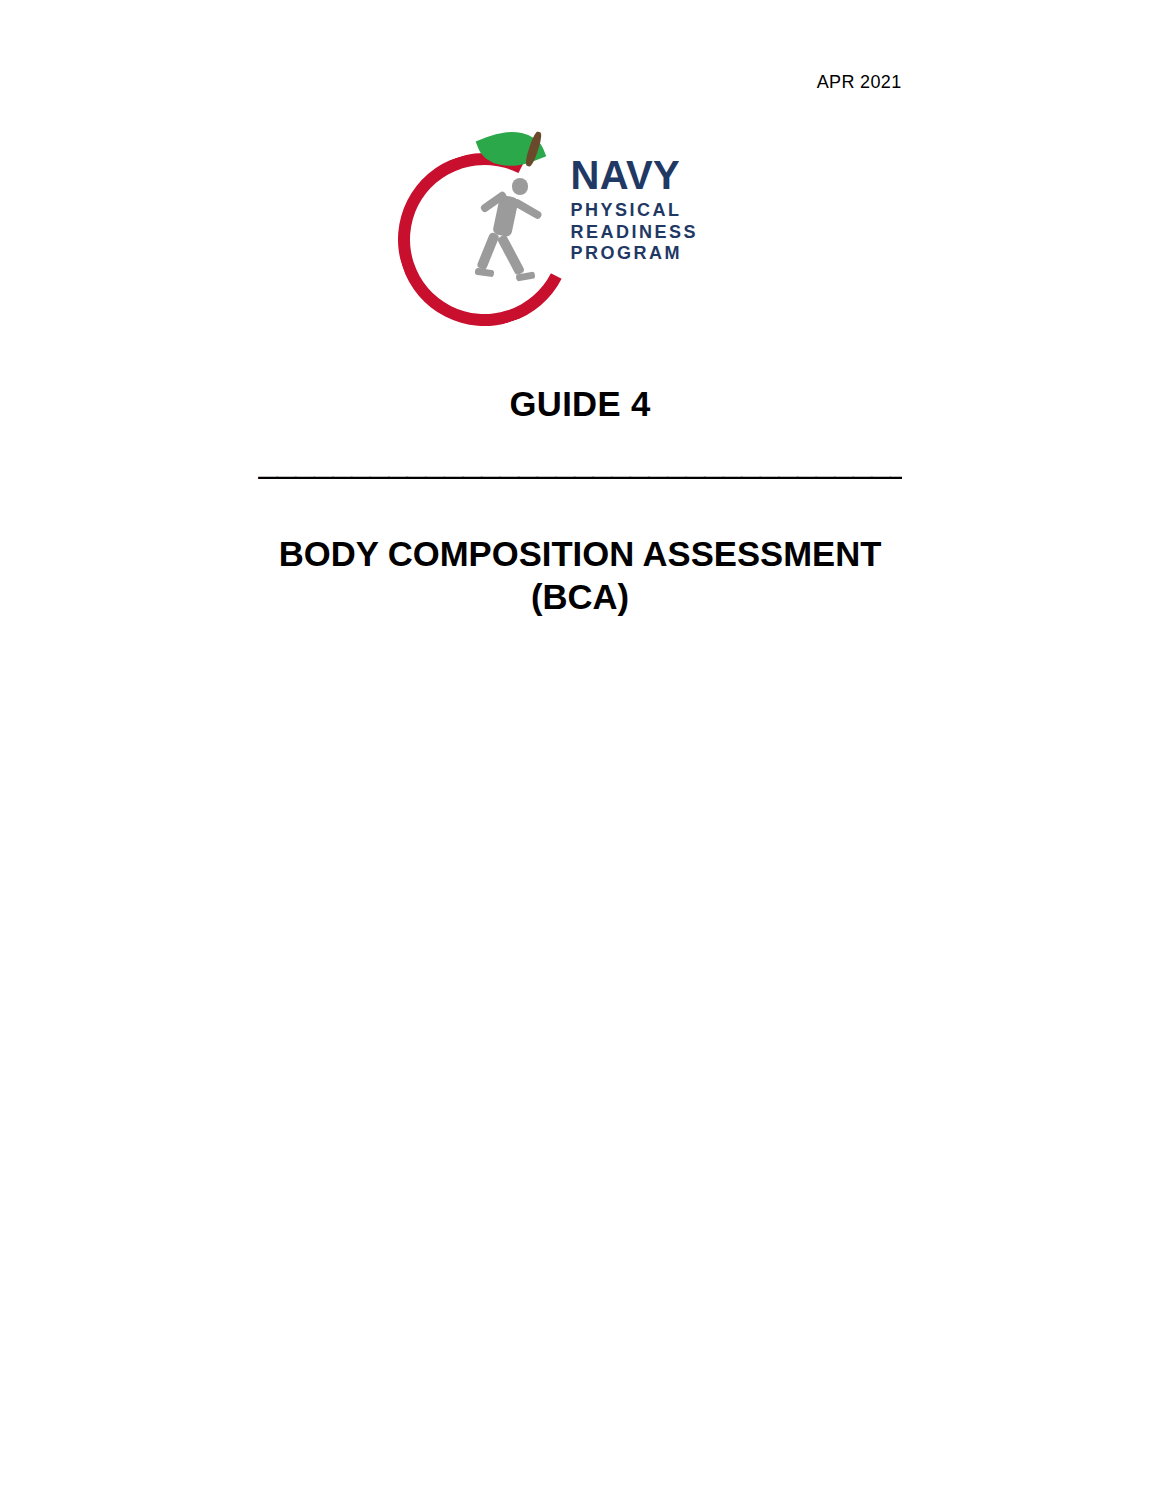APR 2021
NAVY
PHYSICAL
READINESS
PROGRAM
GUIDE 4
_______________________________________
BODY COMPOSITION ASSESSMENT
(BCA)